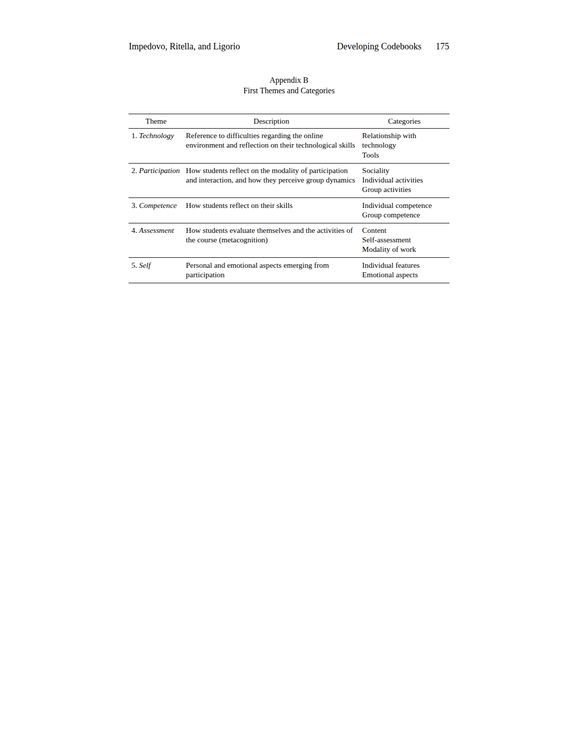Impedovo, Ritella, and Ligorio Developing Codebooks175
Appendix B
First Themes and Categories
| Theme | Description | Categories |
| --- | --- | --- |
| 1. Technology | Reference to difficulties regarding the online environment and reflection on their technological skills | Relationship with technology Tools |
| 2. Participation | How students reflect on the modality of participation and interaction, and how they perceive group dynamics | Sociality Individual activities Group activities |
| 3. Competence | How students reflect on their skills | Individual competence Group competence |
| 4. Assessment | How students evaluate themselves and the activities of the course (metacognition) | Content Self-assessment Modality of work |
| 5. Self | Personal and emotional aspects emerging from participation | Individual features Emotional aspects |